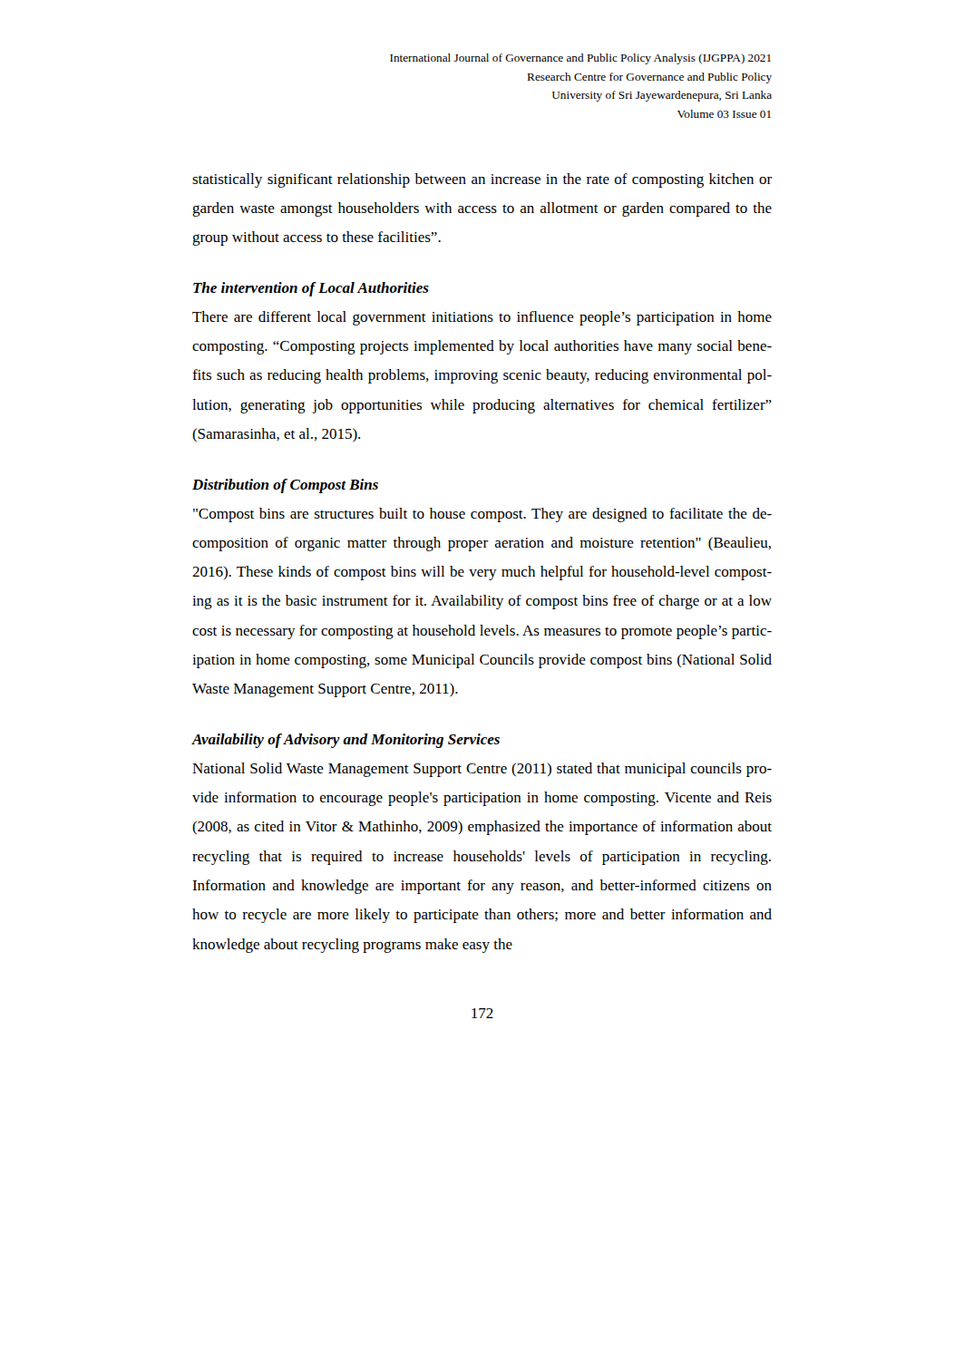International Journal of Governance and Public Policy Analysis (IJGPPA) 2021
Research Centre for Governance and Public Policy
University of Sri Jayewardenepura, Sri Lanka
Volume 03 Issue 01
statistically significant relationship between an increase in the rate of composting kitchen or garden waste amongst householders with access to an allotment or garden compared to the group without access to these facilities”.
The intervention of Local Authorities
There are different local government initiations to influence people’s participation in home composting. “Composting projects implemented by local authorities have many social benefits such as reducing health problems, improving scenic beauty, reducing environmental pollution, generating job opportunities while producing alternatives for chemical fertilizer” (Samarasinha, et al., 2015).
Distribution of Compost Bins
"Compost bins are structures built to house compost. They are designed to facilitate the decomposition of organic matter through proper aeration and moisture retention" (Beaulieu, 2016). These kinds of compost bins will be very much helpful for household-level composting as it is the basic instrument for it. Availability of compost bins free of charge or at a low cost is necessary for composting at household levels. As measures to promote people’s participation in home composting, some Municipal Councils provide compost bins (National Solid Waste Management Support Centre, 2011).
Availability of Advisory and Monitoring Services
National Solid Waste Management Support Centre (2011) stated that municipal councils provide information to encourage people's participation in home composting. Vicente and Reis (2008, as cited in Vitor & Mathinho, 2009) emphasized the importance of information about recycling that is required to increase households' levels of participation in recycling. Information and knowledge are important for any reason, and better-informed citizens on how to recycle are more likely to participate than others; more and better information and knowledge about recycling programs make easy the
172